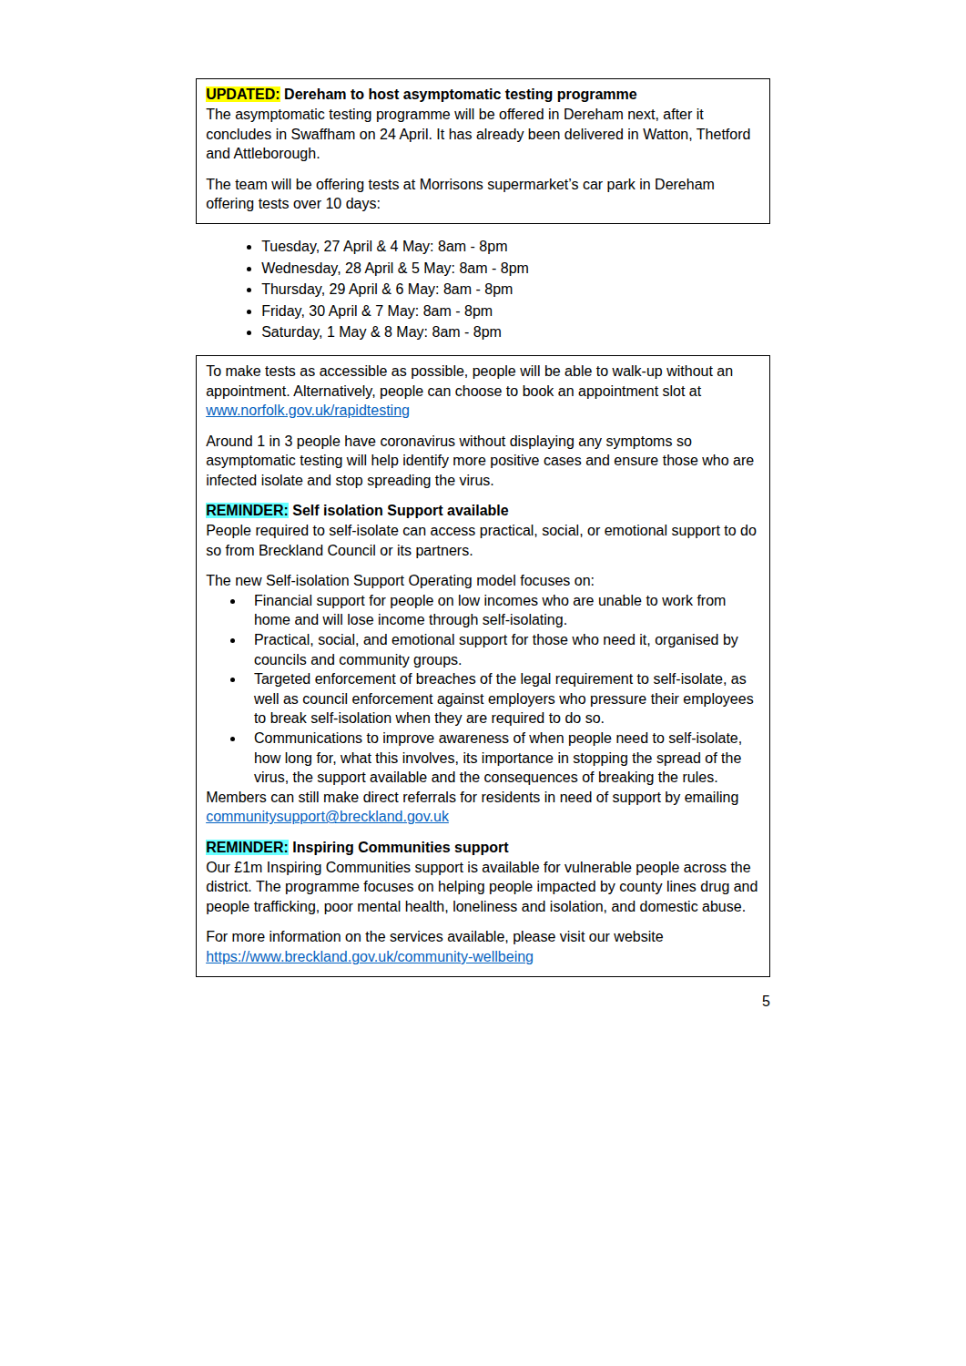UPDATED: Dereham to host asymptomatic testing programme
The asymptomatic testing programme will be offered in Dereham next, after it concludes in Swaffham on 24 April. It has already been delivered in Watton, Thetford and Attleborough.
The team will be offering tests at Morrisons supermarket’s car park in Dereham offering tests over 10 days:
Tuesday, 27 April & 4 May: 8am - 8pm
Wednesday, 28 April & 5 May: 8am - 8pm
Thursday, 29 April & 6 May: 8am - 8pm
Friday, 30 April & 7 May: 8am - 8pm
Saturday, 1 May & 8 May: 8am - 8pm
To make tests as accessible as possible, people will be able to walk-up without an appointment. Alternatively, people can choose to book an appointment slot at www.norfolk.gov.uk/rapidtesting
Around 1 in 3 people have coronavirus without displaying any symptoms so asymptomatic testing will help identify more positive cases and ensure those who are infected isolate and stop spreading the virus.
REMINDER: Self isolation Support available
People required to self-isolate can access practical, social, or emotional support to do so from Breckland Council or its partners.
The new Self-isolation Support Operating model focuses on:
Financial support for people on low incomes who are unable to work from home and will lose income through self-isolating.
Practical, social, and emotional support for those who need it, organised by councils and community groups.
Targeted enforcement of breaches of the legal requirement to self-isolate, as well as council enforcement against employers who pressure their employees to break self-isolation when they are required to do so.
Communications to improve awareness of when people need to self-isolate, how long for, what this involves, its importance in stopping the spread of the virus, the support available and the consequences of breaking the rules.
Members can still make direct referrals for residents in need of support by emailing communitysupport@breckland.gov.uk
REMINDER: Inspiring Communities support
Our £1m Inspiring Communities support is available for vulnerable people across the district. The programme focuses on helping people impacted by county lines drug and people trafficking, poor mental health, loneliness and isolation, and domestic abuse.
For more information on the services available, please visit our website
https://www.breckland.gov.uk/community-wellbeing
5